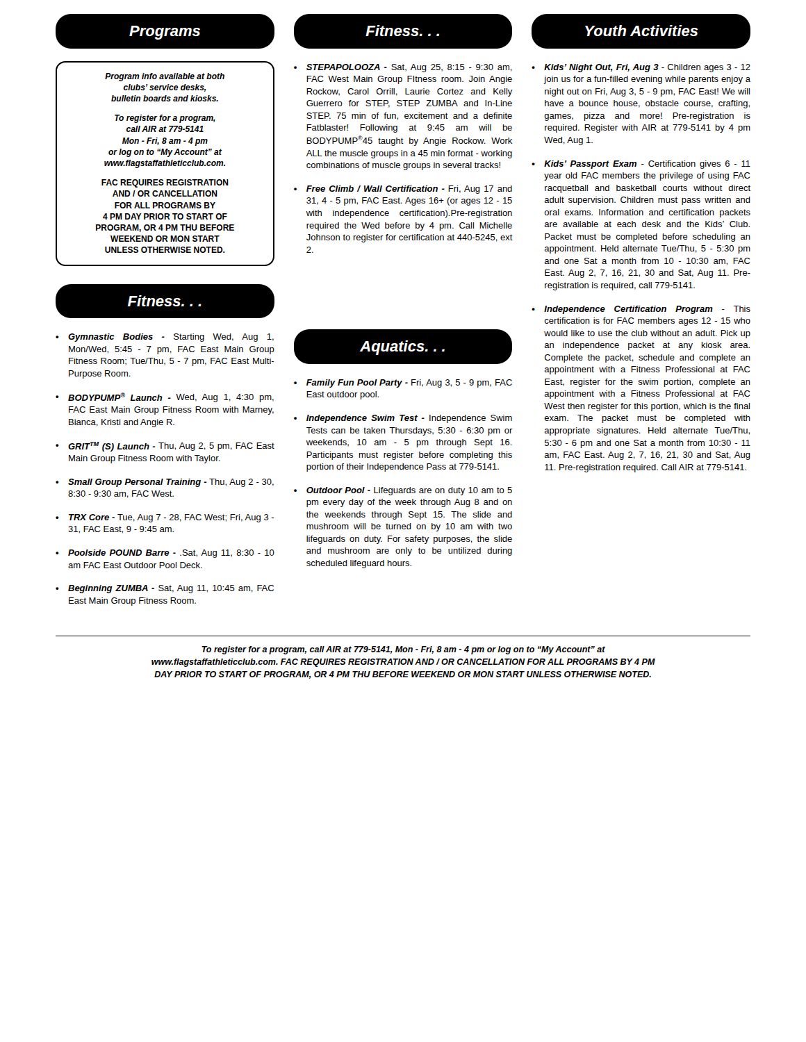Programs
Program info available at both
clubs’ service desks,
bulletin boards and kiosks.
To register for a program,
call AIR at 779-5141
Mon - Fri, 8 am - 4 pm
or log on to “My Account” at
www.flagstaffathleticclub.com.
FAC REQUIRES REGISTRATION
AND / OR CANCELLATION
FOR ALL PROGRAMS BY
4 PM DAY PRIOR TO START OF
PROGRAM, OR 4 PM THU BEFORE
WEEKEND OR MON START
UNLESS OTHERWISE NOTED.
Fitness. . .
Gymnastic Bodies - Starting Wed, Aug 1, Mon/Wed, 5:45 - 7 pm, FAC East Main Group Fitness Room; Tue/Thu, 5 - 7 pm, FAC East Multi-Purpose Room.
BODYPUMP® Launch - Wed, Aug 1, 4:30 pm, FAC East Main Group Fitness Room with Marney, Bianca, Kristi and Angie R.
GRITTM (S) Launch - Thu, Aug 2, 5 pm, FAC East Main Group Fitness Room with Taylor.
Small Group Personal Training - Thu, Aug 2 - 30, 8:30 - 9:30 am, FAC West.
TRX Core - Tue, Aug 7 - 28, FAC West; Fri, Aug 3 - 31, FAC East, 9 - 9:45 am.
Poolside POUND Barre - .Sat, Aug 11, 8:30 - 10 am FAC East Outdoor Pool Deck.
Beginning ZUMBA - Sat, Aug 11, 10:45 am, FAC East Main Group Fitness Room.
Fitness. . .
STEPAPOLOOZA - Sat, Aug 25, 8:15 - 9:30 am, FAC West Main Group FItness room. Join Angie Rockow, Carol Orrill, Laurie Cortez and Kelly Guerrero for STEP, STEP ZUMBA and In-Line STEP. 75 min of fun, excitement and a definite Fatblaster! Following at 9:45 am will be BODYPUMP®45 taught by Angie Rockow. Work ALL the muscle groups in a 45 min format - working combinations of muscle groups in several tracks!
Free Climb / Wall Certification - Fri, Aug 17 and 31, 4 - 5 pm, FAC East. Ages 16+ (or ages 12 - 15 with independence certification).Pre-registration required the Wed before by 4 pm. Call Michelle Johnson to register for certification at 440-5245, ext 2.
Aquatics. . .
Family Fun Pool Party - Fri, Aug 3, 5 - 9 pm, FAC East outdoor pool.
Independence Swim Test - Independence Swim Tests can be taken Thursdays, 5:30 - 6:30 pm or weekends, 10 am - 5 pm through Sept 16. Participants must register before completing this portion of their Independence Pass at 779-5141.
Outdoor Pool - Lifeguards are on duty 10 am to 5 pm every day of the week through Aug 8 and on the weekends through Sept 15. The slide and mushroom will be turned on by 10 am with two lifeguards on duty. For safety purposes, the slide and mushroom are only to be untilized during scheduled lifeguard hours.
Youth Activities
Kids’ Night Out, Fri, Aug 3 - Children ages 3 - 12 join us for a fun-filled evening while parents enjoy a night out on Fri, Aug 3, 5 - 9 pm, FAC East! We will have a bounce house, obstacle course, crafting, games, pizza and more! Pre-registration is required. Register with AIR at 779-5141 by 4 pm Wed, Aug 1.
Kids’ Passport Exam - Certification gives 6 - 11 year old FAC members the privilege of using FAC racquetball and basketball courts without direct adult supervision. Children must pass written and oral exams. Information and certification packets are available at each desk and the Kids’ Club. Packet must be completed before scheduling an appointment. Held alternate Tue/Thu, 5 - 5:30 pm and one Sat a month from 10 - 10:30 am, FAC East. Aug 2, 7, 16, 21, 30 and Sat, Aug 11. Pre-registration is required, call 779-5141.
Independence Certification Program - This certification is for FAC members ages 12 - 15 who would like to use the club without an adult. Pick up an independence packet at any kiosk area. Complete the packet, schedule and complete an appointment with a Fitness Professional at FAC East, register for the swim portion, complete an appointment with a Fitness Professional at FAC West then register for this portion, which is the final exam. The packet must be completed with appropriate signatures. Held alternate Tue/Thu, 5:30 - 6 pm and one Sat a month from 10:30 - 11 am, FAC East. Aug 2, 7, 16, 21, 30 and Sat, Aug 11. Pre-registration required. Call AIR at 779-5141.
To register for a program, call AIR at 779-5141, Mon - Fri, 8 am - 4 pm or log on to “My Account” at
www.flagstaffathleticclub.com. FAC REQUIRES REGISTRATION AND / OR CANCELLATION FOR ALL PROGRAMS BY 4 PM
DAY PRIOR TO START OF PROGRAM, OR 4 PM THU BEFORE WEEKEND OR MON START UNLESS OTHERWISE NOTED.